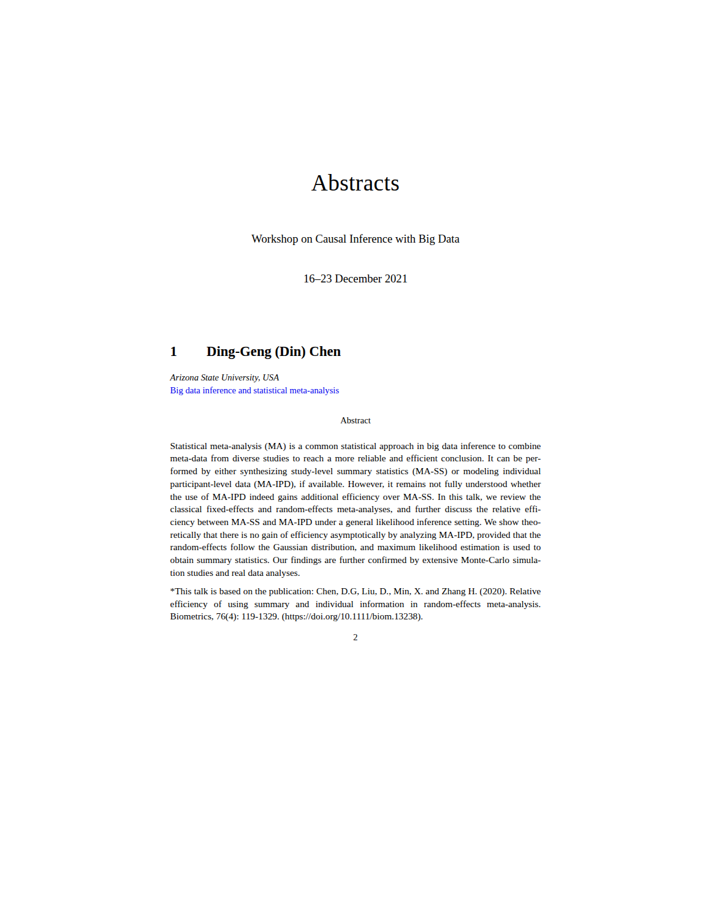Abstracts
Workshop on Causal Inference with Big Data
16–23 December 2021
1 Ding-Geng (Din) Chen
Arizona State University, USA
Big data inference and statistical meta-analysis
Abstract
Statistical meta-analysis (MA) is a common statistical approach in big data inference to combine meta-data from diverse studies to reach a more reliable and efficient conclusion. It can be performed by either synthesizing study-level summary statistics (MA-SS) or modeling individual participant-level data (MA-IPD), if available. However, it remains not fully understood whether the use of MA-IPD indeed gains additional efficiency over MA-SS. In this talk, we review the classical fixed-effects and random-effects meta-analyses, and further discuss the relative efficiency between MA-SS and MA-IPD under a general likelihood inference setting. We show theoretically that there is no gain of efficiency asymptotically by analyzing MA-IPD, provided that the random-effects follow the Gaussian distribution, and maximum likelihood estimation is used to obtain summary statistics. Our findings are further confirmed by extensive Monte-Carlo simulation studies and real data analyses.
*This talk is based on the publication: Chen, D.G, Liu, D., Min, X. and Zhang H. (2020). Relative efficiency of using summary and individual information in random-effects meta-analysis. Biometrics, 76(4): 119-1329. (https://doi.org/10.1111/biom.13238).
2